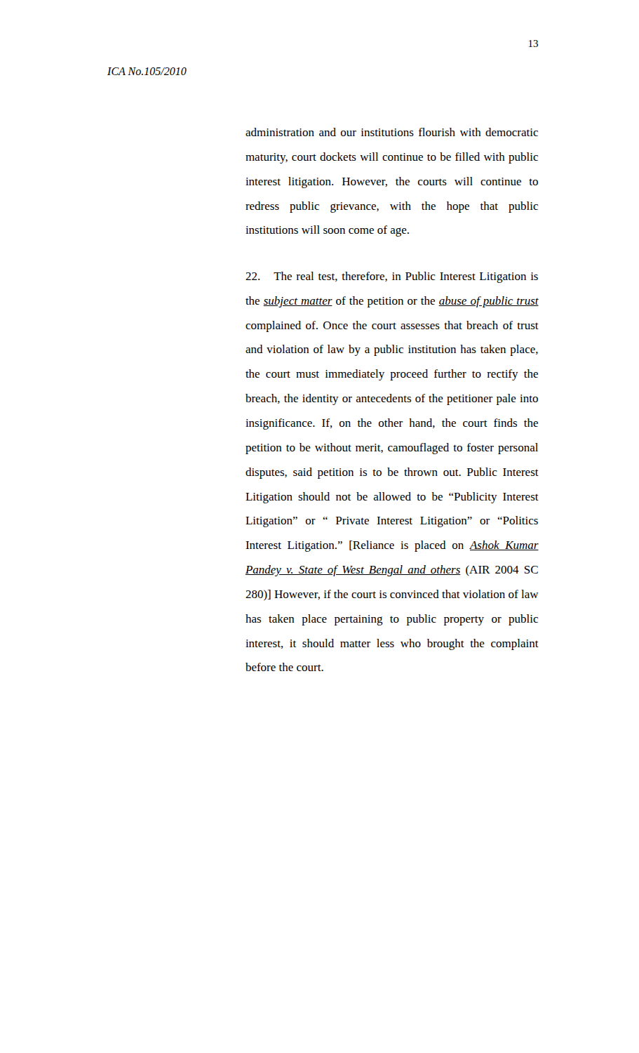13
ICA No.105/2010
administration and our institutions flourish with democratic maturity, court dockets will continue to be filled with public interest litigation. However, the courts will continue to redress public grievance, with the hope that public institutions will soon come of age.
22. The real test, therefore, in Public Interest Litigation is the subject matter of the petition or the abuse of public trust complained of. Once the court assesses that breach of trust and violation of law by a public institution has taken place, the court must immediately proceed further to rectify the breach, the identity or antecedents of the petitioner pale into insignificance. If, on the other hand, the court finds the petition to be without merit, camouflaged to foster personal disputes, said petition is to be thrown out. Public Interest Litigation should not be allowed to be “Publicity Interest Litigation” or “ Private Interest Litigation” or “Politics Interest Litigation.” [Reliance is placed on Ashok Kumar Pandey v. State of West Bengal and others (AIR 2004 SC 280)] However, if the court is convinced that violation of law has taken place pertaining to public property or public interest, it should matter less who brought the complaint before the court.